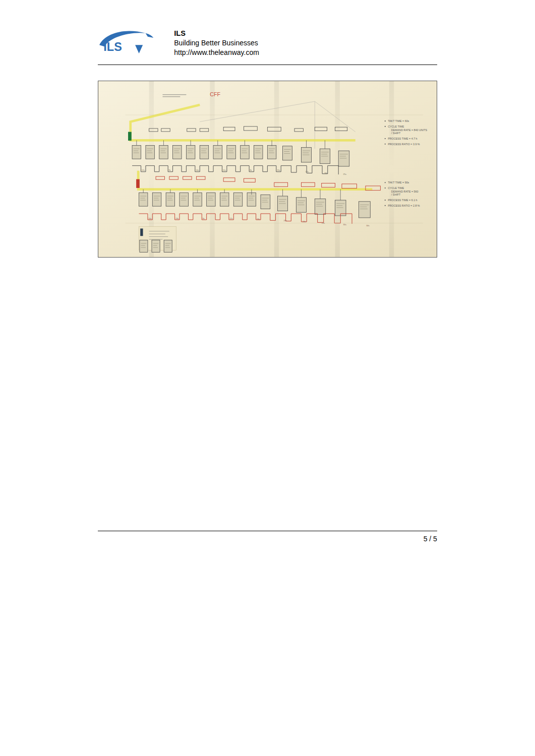ILS
ILS
Building Better Businesses
http://www.theleanway.com
CFF 12s 9s 14s 11s 8s 15s 22s 18s 25s 10s 13s 9s 12s 16s 20s 24s 28s 30s 34s TAKT TIME = 60s CYCLE TIME DEMAND RATE = 840 UNITS / SHIFT PROCESS TIME = 4.7 h PROCESS RATIO = 3.9 % TAKT TIME = 90s CYCLE TIME DEMAND RATE = 560 / SHIFT PROCESS TIME = 6.1 h PROCESS RATIO = 2.8 %
5 / 5